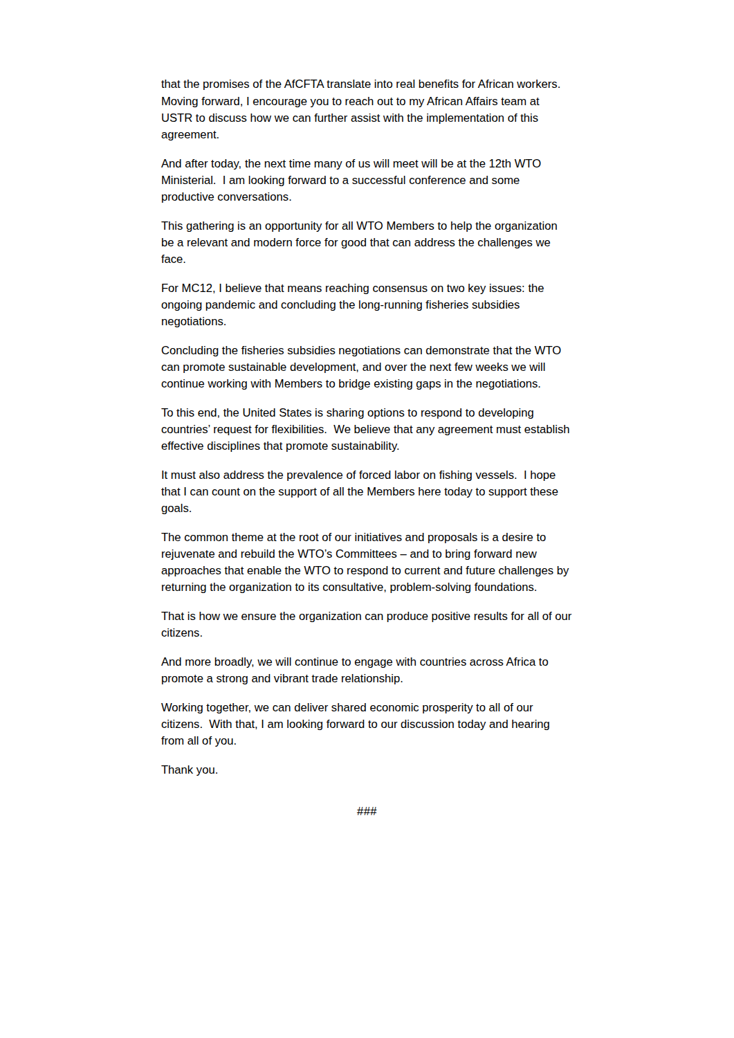that the promises of the AfCFTA translate into real benefits for African workers. Moving forward, I encourage you to reach out to my African Affairs team at USTR to discuss how we can further assist with the implementation of this agreement.
And after today, the next time many of us will meet will be at the 12th WTO Ministerial. I am looking forward to a successful conference and some productive conversations.
This gathering is an opportunity for all WTO Members to help the organization be a relevant and modern force for good that can address the challenges we face.
For MC12, I believe that means reaching consensus on two key issues: the ongoing pandemic and concluding the long-running fisheries subsidies negotiations.
Concluding the fisheries subsidies negotiations can demonstrate that the WTO can promote sustainable development, and over the next few weeks we will continue working with Members to bridge existing gaps in the negotiations.
To this end, the United States is sharing options to respond to developing countries’ request for flexibilities. We believe that any agreement must establish effective disciplines that promote sustainability.
It must also address the prevalence of forced labor on fishing vessels. I hope that I can count on the support of all the Members here today to support these goals.
The common theme at the root of our initiatives and proposals is a desire to rejuvenate and rebuild the WTO’s Committees – and to bring forward new approaches that enable the WTO to respond to current and future challenges by returning the organization to its consultative, problem-solving foundations.
That is how we ensure the organization can produce positive results for all of our citizens.
And more broadly, we will continue to engage with countries across Africa to promote a strong and vibrant trade relationship.
Working together, we can deliver shared economic prosperity to all of our citizens. With that, I am looking forward to our discussion today and hearing from all of you.
Thank you.
###